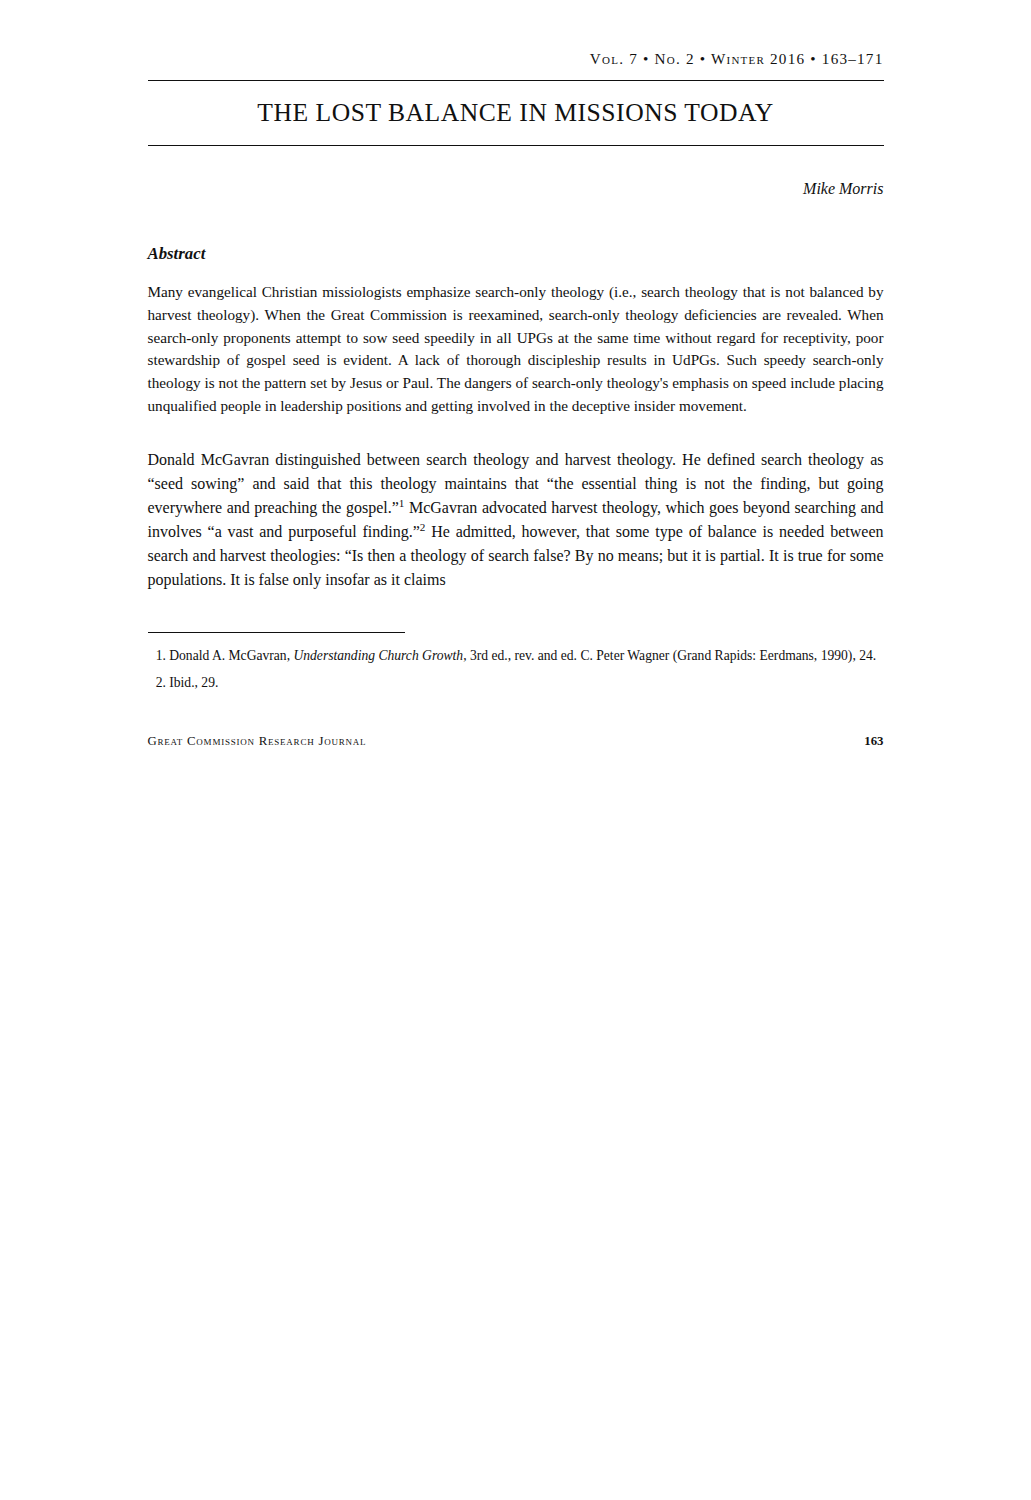Vol. 7 • No. 2 • Winter 2016 • 163–171
The Lost Balance in Missions Today
Mike Morris
Abstract
Many evangelical Christian missiologists emphasize search-only theology (i.e., search theology that is not balanced by harvest theology). When the Great Commission is reexamined, search-only theology deficiencies are revealed. When search-only proponents attempt to sow seed speedily in all UPGs at the same time without regard for receptivity, poor stewardship of gospel seed is evident. A lack of thorough discipleship results in UdPGs. Such speedy search-only theology is not the pattern set by Jesus or Paul. The dangers of search-only theology's emphasis on speed include placing unqualified people in leadership positions and getting involved in the deceptive insider movement.
Donald McGavran distinguished between search theology and harvest theology. He defined search theology as “seed sowing” and said that this theology maintains that “the essential thing is not the finding, but going everywhere and preaching the gospel.”1 McGavran advocated harvest theology, which goes beyond searching and involves “a vast and purposeful finding.”2 He admitted, however, that some type of balance is needed between search and harvest theologies: “Is then a theology of search false? By no means; but it is partial. It is true for some populations. It is false only insofar as it claims
Donald A. McGavran, Understanding Church Growth, 3rd ed., rev. and ed. C. Peter Wagner (Grand Rapids: Eerdmans, 1990), 24.
Ibid., 29.
Great Commission Research Journal 163